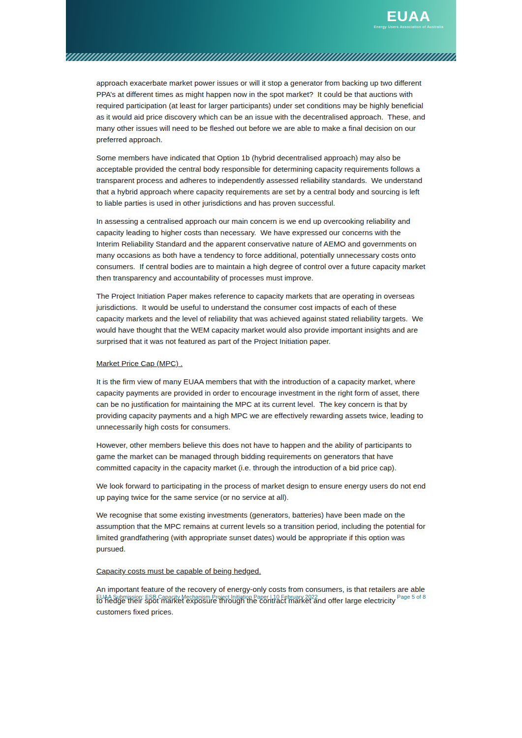EUAA
Energy Users Association of Australia
approach exacerbate market power issues or will it stop a generator from backing up two different PPA’s at different times as might happen now in the spot market? It could be that auctions with required participation (at least for larger participants) under set conditions may be highly beneficial as it would aid price discovery which can be an issue with the decentralised approach. These, and many other issues will need to be fleshed out before we are able to make a final decision on our preferred approach.
Some members have indicated that Option 1b (hybrid decentralised approach) may also be acceptable provided the central body responsible for determining capacity requirements follows a transparent process and adheres to independently assessed reliability standards. We understand that a hybrid approach where capacity requirements are set by a central body and sourcing is left to liable parties is used in other jurisdictions and has proven successful.
In assessing a centralised approach our main concern is we end up overcooking reliability and capacity leading to higher costs than necessary. We have expressed our concerns with the Interim Reliability Standard and the apparent conservative nature of AEMO and governments on many occasions as both have a tendency to force additional, potentially unnecessary costs onto consumers. If central bodies are to maintain a high degree of control over a future capacity market then transparency and accountability of processes must improve.
The Project Initiation Paper makes reference to capacity markets that are operating in overseas jurisdictions. It would be useful to understand the consumer cost impacts of each of these capacity markets and the level of reliability that was achieved against stated reliability targets. We would have thought that the WEM capacity market would also provide important insights and are surprised that it was not featured as part of the Project Initiation paper.
Market Price Cap (MPC) .
It is the firm view of many EUAA members that with the introduction of a capacity market, where capacity payments are provided in order to encourage investment in the right form of asset, there can be no justification for maintaining the MPC at its current level. The key concern is that by providing capacity payments and a high MPC we are effectively rewarding assets twice, leading to unnecessarily high costs for consumers.
However, other members believe this does not have to happen and the ability of participants to game the market can be managed through bidding requirements on generators that have committed capacity in the capacity market (i.e. through the introduction of a bid price cap).
We look forward to participating in the process of market design to ensure energy users do not end up paying twice for the same service (or no service at all).
We recognise that some existing investments (generators, batteries) have been made on the assumption that the MPC remains at current levels so a transition period, including the potential for limited grandfathering (with appropriate sunset dates) would be appropriate if this option was pursued.
Capacity costs must be capable of being hedged.
An important feature of the recovery of energy-only costs from consumers, is that retailers are able to hedge their spot market exposure through the contract market and offer large electricity customers fixed prices.
EUAA Submission: ESB Capacity Mechanism Project Initiation Paper | 10 February 2022
Page 5 of 8